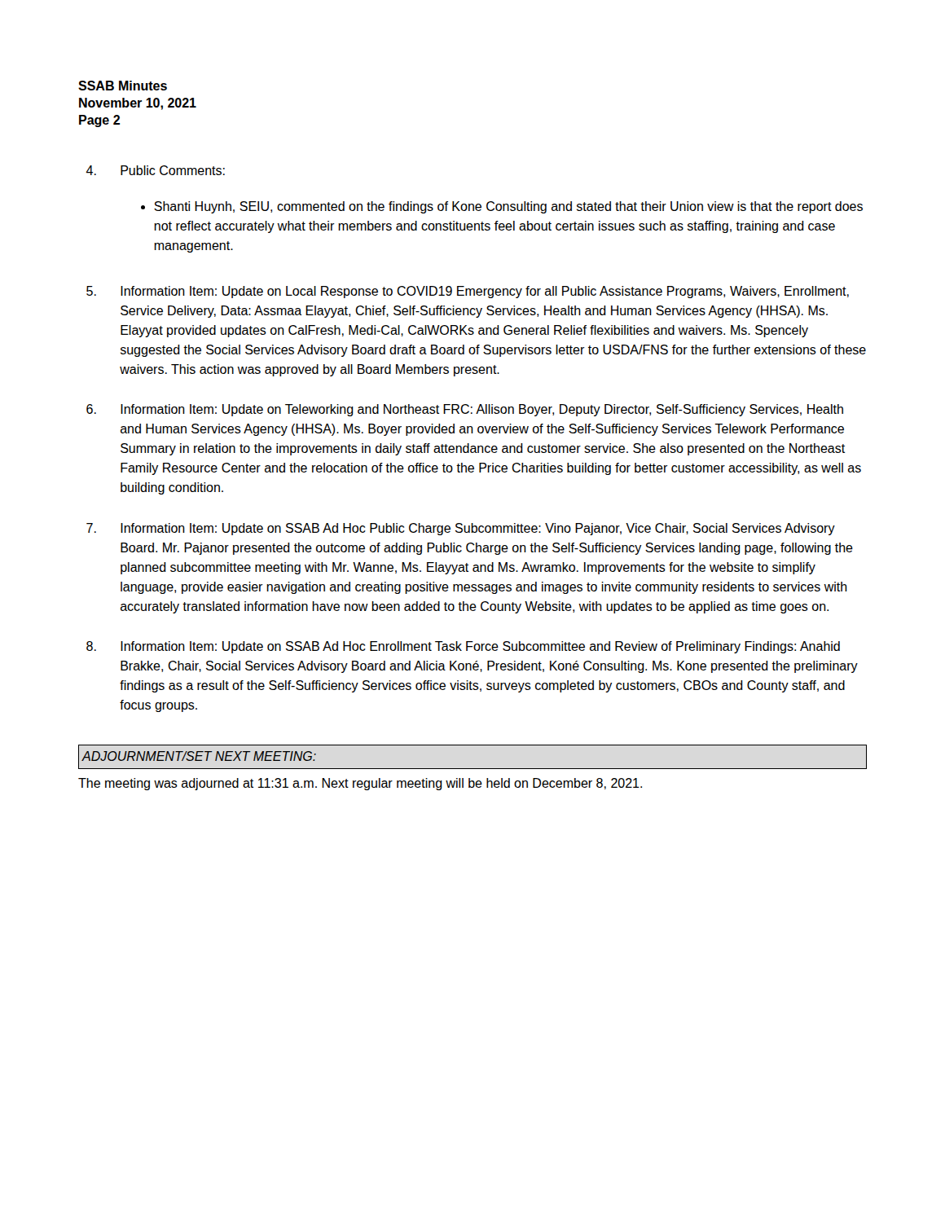SSAB Minutes
November 10, 2021
Page 2
4. Public Comments:
Shanti Huynh, SEIU, commented on the findings of Kone Consulting and stated that their Union view is that the report does not reflect accurately what their members and constituents feel about certain issues such as staffing, training and case management.
5. Information Item: Update on Local Response to COVID19 Emergency for all Public Assistance Programs, Waivers, Enrollment, Service Delivery, Data: Assmaa Elayyat, Chief, Self-Sufficiency Services, Health and Human Services Agency (HHSA). Ms. Elayyat provided updates on CalFresh, Medi-Cal, CalWORKs and General Relief flexibilities and waivers. Ms. Spencely suggested the Social Services Advisory Board draft a Board of Supervisors letter to USDA/FNS for the further extensions of these waivers. This action was approved by all Board Members present.
6. Information Item: Update on Teleworking and Northeast FRC: Allison Boyer, Deputy Director, Self-Sufficiency Services, Health and Human Services Agency (HHSA). Ms. Boyer provided an overview of the Self-Sufficiency Services Telework Performance Summary in relation to the improvements in daily staff attendance and customer service. She also presented on the Northeast Family Resource Center and the relocation of the office to the Price Charities building for better customer accessibility, as well as building condition.
7. Information Item: Update on SSAB Ad Hoc Public Charge Subcommittee: Vino Pajanor, Vice Chair, Social Services Advisory Board. Mr. Pajanor presented the outcome of adding Public Charge on the Self-Sufficiency Services landing page, following the planned subcommittee meeting with Mr. Wanne, Ms. Elayyat and Ms. Awramko. Improvements for the website to simplify language, provide easier navigation and creating positive messages and images to invite community residents to services with accurately translated information have now been added to the County Website, with updates to be applied as time goes on.
8. Information Item: Update on SSAB Ad Hoc Enrollment Task Force Subcommittee and Review of Preliminary Findings: Anahid Brakke, Chair, Social Services Advisory Board and Alicia Koné, President, Koné Consulting. Ms. Kone presented the preliminary findings as a result of the Self-Sufficiency Services office visits, surveys completed by customers, CBOs and County staff, and focus groups.
ADJOURNMENT/SET NEXT MEETING:
The meeting was adjourned at 11:31 a.m. Next regular meeting will be held on December 8, 2021.